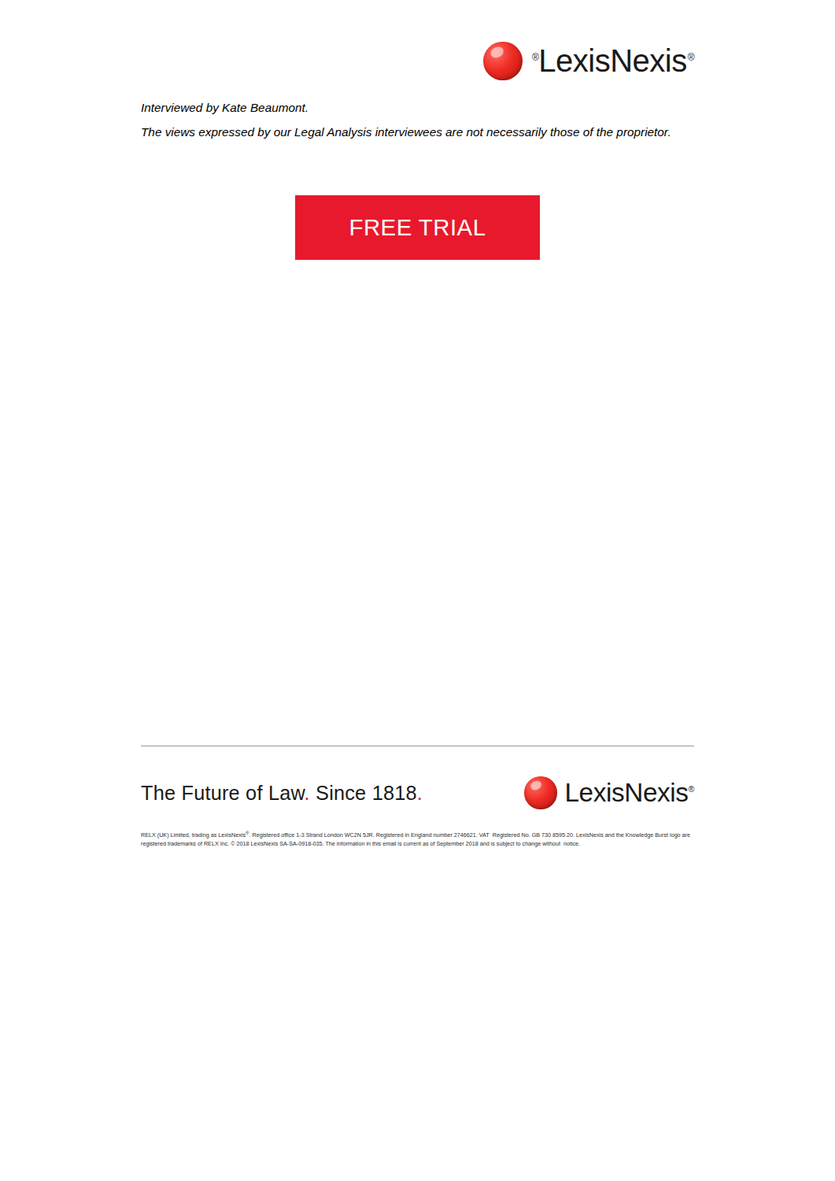®LexisNexis®
Interviewed by Kate Beaumont.
The views expressed by our Legal Analysis interviewees are not necessarily those of the proprietor.
FREE TRIAL
The Future of Law. Since 1818.
LexisNexis®
RELX (UK) Limited, trading as LexisNexis®. Registered office 1-3 Strand London WC2N 5JR. Registered in England number 2746621. VAT Registered No. GB 730 8595 20. LexisNexis and the Knowledge Burst logo are registered trademarks of RELX Inc. © 2018 LexisNexis SA-SA-0918-035. The information in this email is current as of September 2018 and is subject to change without notice.